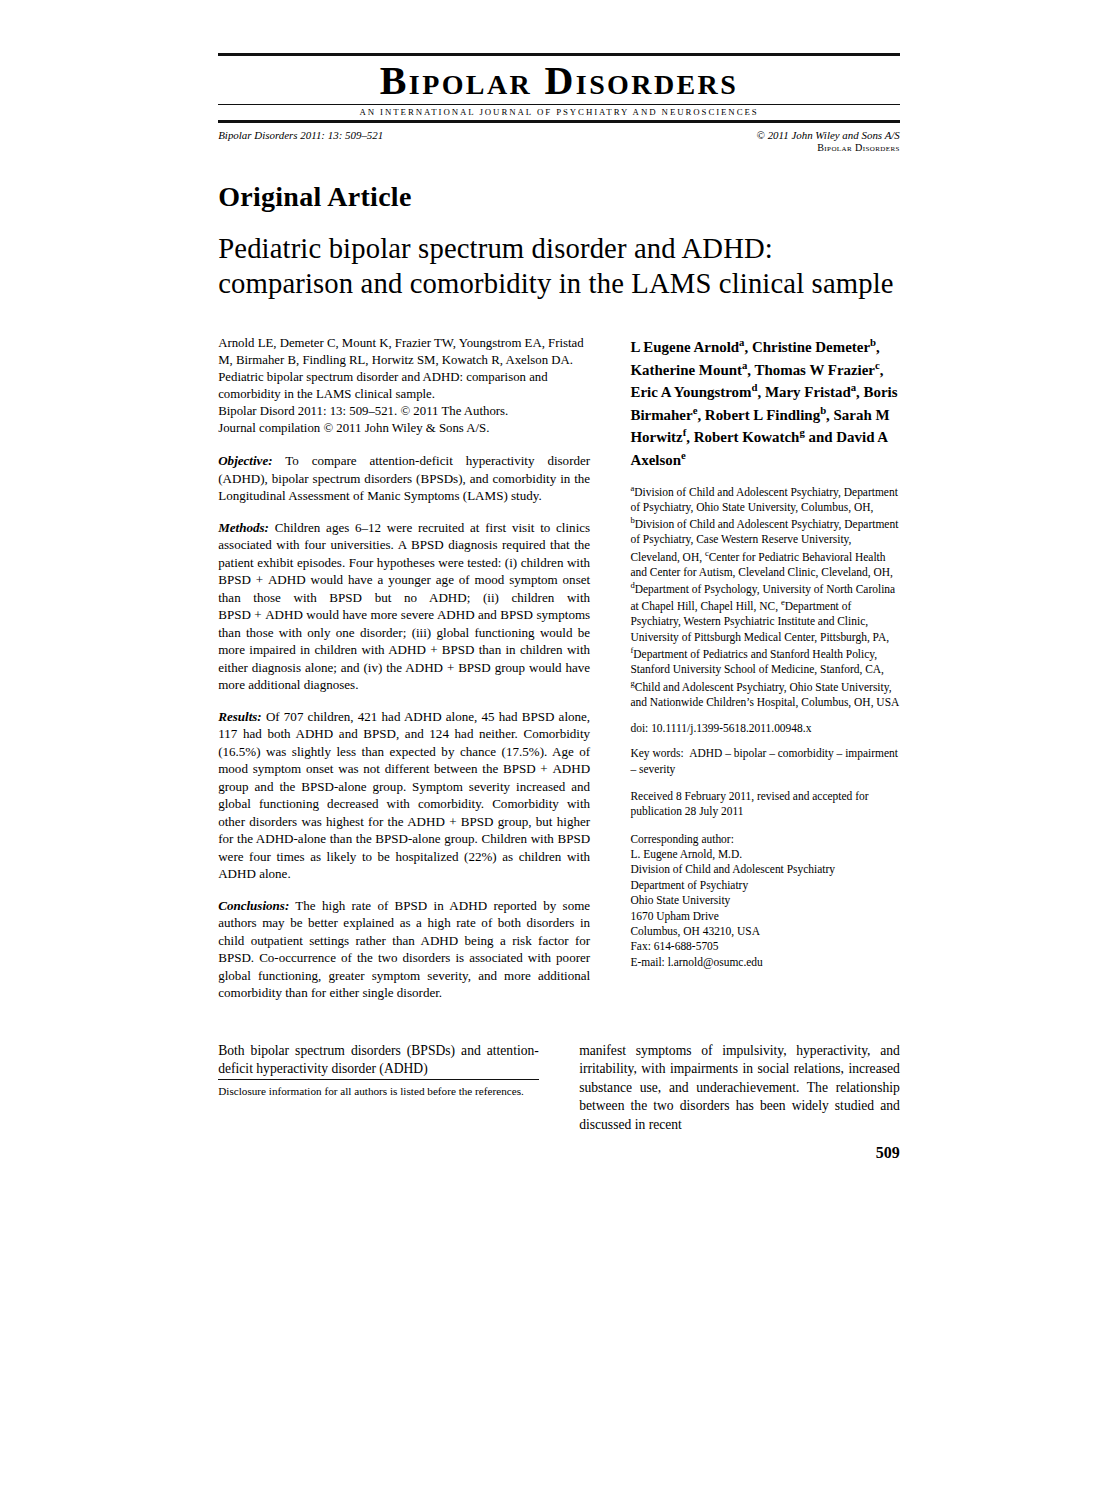Bipolar Disorders
An International Journal of Psychiatry and Neurosciences
Bipolar Disorders 2011: 13: 509–521
© 2011 John Wiley and Sons A/S
Bipolar Disorders
Original Article
Pediatric bipolar spectrum disorder and ADHD: comparison and comorbidity in the LAMS clinical sample
Arnold LE, Demeter C, Mount K, Frazier TW, Youngstrom EA, Fristad M, Birmaher B, Findling RL, Horwitz SM, Kowatch R, Axelson DA. Pediatric bipolar spectrum disorder and ADHD: comparison and comorbidity in the LAMS clinical sample.
Bipolar Disord 2011: 13: 509–521. © 2011 The Authors.
Journal compilation © 2011 John Wiley & Sons A/S.
Objective: To compare attention-deficit hyperactivity disorder (ADHD), bipolar spectrum disorders (BPSDs), and comorbidity in the Longitudinal Assessment of Manic Symptoms (LAMS) study.
Methods: Children ages 6–12 were recruited at first visit to clinics associated with four universities. A BPSD diagnosis required that the patient exhibit episodes. Four hypotheses were tested: (i) children with BPSD + ADHD would have a younger age of mood symptom onset than those with BPSD but no ADHD; (ii) children with BPSD + ADHD would have more severe ADHD and BPSD symptoms than those with only one disorder; (iii) global functioning would be more impaired in children with ADHD + BPSD than in children with either diagnosis alone; and (iv) the ADHD + BPSD group would have more additional diagnoses.
Results: Of 707 children, 421 had ADHD alone, 45 had BPSD alone, 117 had both ADHD and BPSD, and 124 had neither. Comorbidity (16.5%) was slightly less than expected by chance (17.5%). Age of mood symptom onset was not different between the BPSD + ADHD group and the BPSD-alone group. Symptom severity increased and global functioning decreased with comorbidity. Comorbidity with other disorders was highest for the ADHD + BPSD group, but higher for the ADHD-alone than the BPSD-alone group. Children with BPSD were four times as likely to be hospitalized (22%) as children with ADHD alone.
Conclusions: The high rate of BPSD in ADHD reported by some authors may be better explained as a high rate of both disorders in child outpatient settings rather than ADHD being a risk factor for BPSD. Co-occurrence of the two disorders is associated with poorer global functioning, greater symptom severity, and more additional comorbidity than for either single disorder.
L Eugene Arnolda, Christine Demeterb, Katherine Mounta, Thomas W Frazierc, Eric A Youngstromd, Mary Fristada, Boris Birmahere, Robert L Findlingb, Sarah M Horwitzf, Robert Kowatchg and David A Axelsone
aDivision of Child and Adolescent Psychiatry, Department of Psychiatry, Ohio State University, Columbus, OH, bDivision of Child and Adolescent Psychiatry, Department of Psychiatry, Case Western Reserve University, Cleveland, OH, cCenter for Pediatric Behavioral Health and Center for Autism, Cleveland Clinic, Cleveland, OH, dDepartment of Psychology, University of North Carolina at Chapel Hill, Chapel Hill, NC, eDepartment of Psychiatry, Western Psychiatric Institute and Clinic, University of Pittsburgh Medical Center, Pittsburgh, PA, fDepartment of Pediatrics and Stanford Health Policy, Stanford University School of Medicine, Stanford, CA, gChild and Adolescent Psychiatry, Ohio State University, and Nationwide Children’s Hospital, Columbus, OH, USA
doi: 10.1111/j.1399-5618.2011.00948.x
Key words: ADHD – bipolar – comorbidity – impairment – severity
Received 8 February 2011, revised and accepted for publication 28 July 2011
Corresponding author:
L. Eugene Arnold, M.D.
Division of Child and Adolescent Psychiatry
Department of Psychiatry
Ohio State University
1670 Upham Drive
Columbus, OH 43210, USA
Fax: 614-688-5705
E-mail: l.arnold@osumc.edu
Both bipolar spectrum disorders (BPSDs) and attention-deficit hyperactivity disorder (ADHD)
Disclosure information for all authors is listed before the references.
manifest symptoms of impulsivity, hyperactivity, and irritability, with impairments in social relations, increased substance use, and underachievement. The relationship between the two disorders has been widely studied and discussed in recent
509